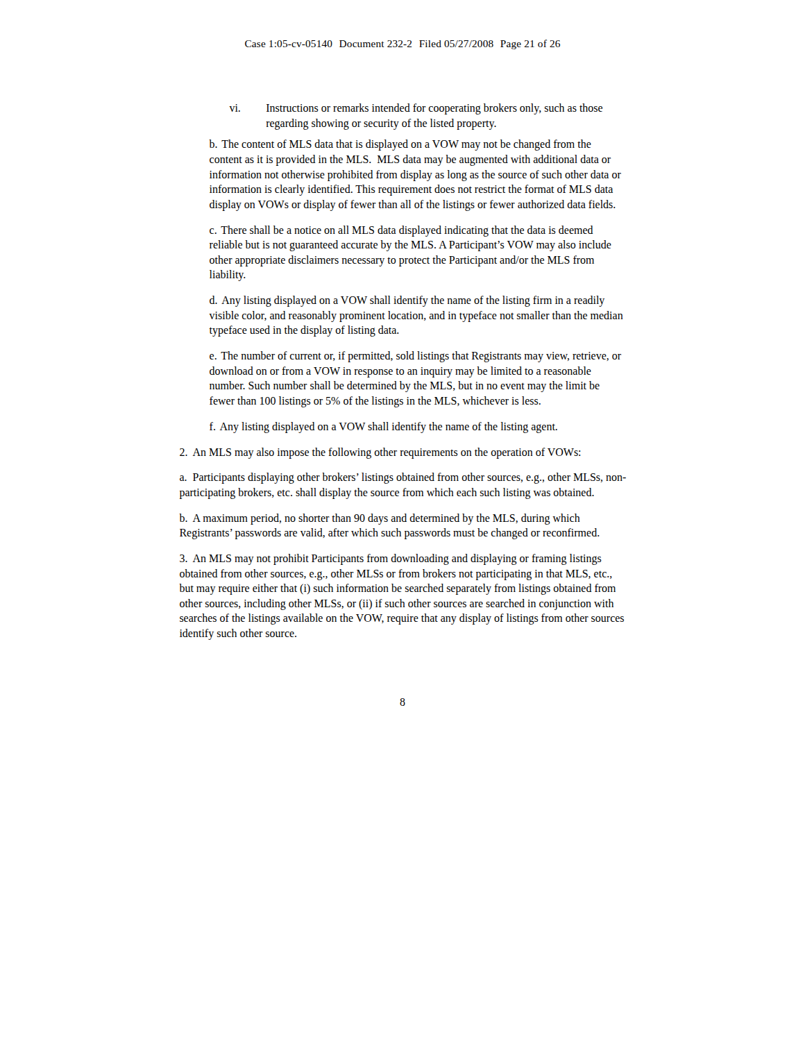Case 1:05-cv-05140 Document 232-2 Filed 05/27/2008 Page 21 of 26
vi. Instructions or remarks intended for cooperating brokers only, such as those regarding showing or security of the listed property.
b. The content of MLS data that is displayed on a VOW may not be changed from the content as it is provided in the MLS. MLS data may be augmented with additional data or information not otherwise prohibited from display as long as the source of such other data or information is clearly identified. This requirement does not restrict the format of MLS data display on VOWs or display of fewer than all of the listings or fewer authorized data fields.
c. There shall be a notice on all MLS data displayed indicating that the data is deemed reliable but is not guaranteed accurate by the MLS. A Participant’s VOW may also include other appropriate disclaimers necessary to protect the Participant and/or the MLS from liability.
d. Any listing displayed on a VOW shall identify the name of the listing firm in a readily visible color, and reasonably prominent location, and in typeface not smaller than the median typeface used in the display of listing data.
e. The number of current or, if permitted, sold listings that Registrants may view, retrieve, or download on or from a VOW in response to an inquiry may be limited to a reasonable number. Such number shall be determined by the MLS, but in no event may the limit be fewer than 100 listings or 5% of the listings in the MLS, whichever is less.
f. Any listing displayed on a VOW shall identify the name of the listing agent.
2. An MLS may also impose the following other requirements on the operation of VOWs:
a. Participants displaying other brokers’ listings obtained from other sources, e.g., other MLSs, non-participating brokers, etc. shall display the source from which each such listing was obtained.
b. A maximum period, no shorter than 90 days and determined by the MLS, during which Registrants’ passwords are valid, after which such passwords must be changed or reconfirmed.
3. An MLS may not prohibit Participants from downloading and displaying or framing listings obtained from other sources, e.g., other MLSs or from brokers not participating in that MLS, etc., but may require either that (i) such information be searched separately from listings obtained from other sources, including other MLSs, or (ii) if such other sources are searched in conjunction with searches of the listings available on the VOW, require that any display of listings from other sources identify such other source.
8